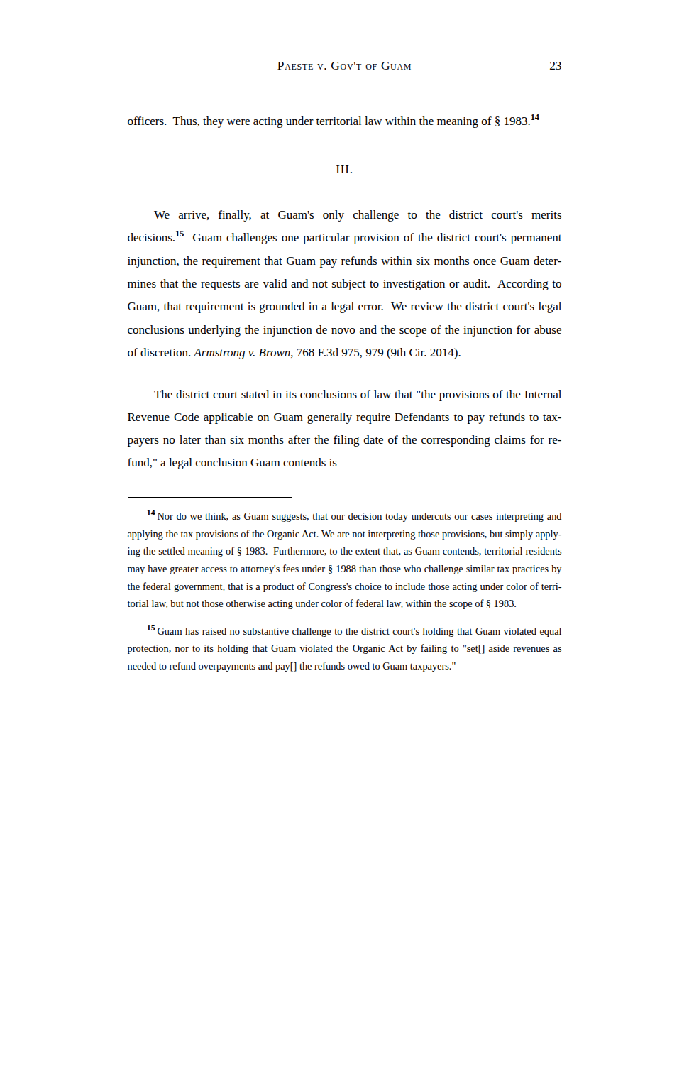Paeste v. Gov't of Guam 23
officers. Thus, they were acting under territorial law within the meaning of § 1983.14
III.
We arrive, finally, at Guam's only challenge to the district court's merits decisions.15 Guam challenges one particular provision of the district court's permanent injunction, the requirement that Guam pay refunds within six months once Guam determines that the requests are valid and not subject to investigation or audit. According to Guam, that requirement is grounded in a legal error. We review the district court's legal conclusions underlying the injunction de novo and the scope of the injunction for abuse of discretion. Armstrong v. Brown, 768 F.3d 975, 979 (9th Cir. 2014).
The district court stated in its conclusions of law that "the provisions of the Internal Revenue Code applicable on Guam generally require Defendants to pay refunds to taxpayers no later than six months after the filing date of the corresponding claims for refund," a legal conclusion Guam contends is
14 Nor do we think, as Guam suggests, that our decision today undercuts our cases interpreting and applying the tax provisions of the Organic Act. We are not interpreting those provisions, but simply applying the settled meaning of § 1983. Furthermore, to the extent that, as Guam contends, territorial residents may have greater access to attorney's fees under § 1988 than those who challenge similar tax practices by the federal government, that is a product of Congress's choice to include those acting under color of territorial law, but not those otherwise acting under color of federal law, within the scope of § 1983.
15 Guam has raised no substantive challenge to the district court's holding that Guam violated equal protection, nor to its holding that Guam violated the Organic Act by failing to "set[] aside revenues as needed to refund overpayments and pay[] the refunds owed to Guam taxpayers."